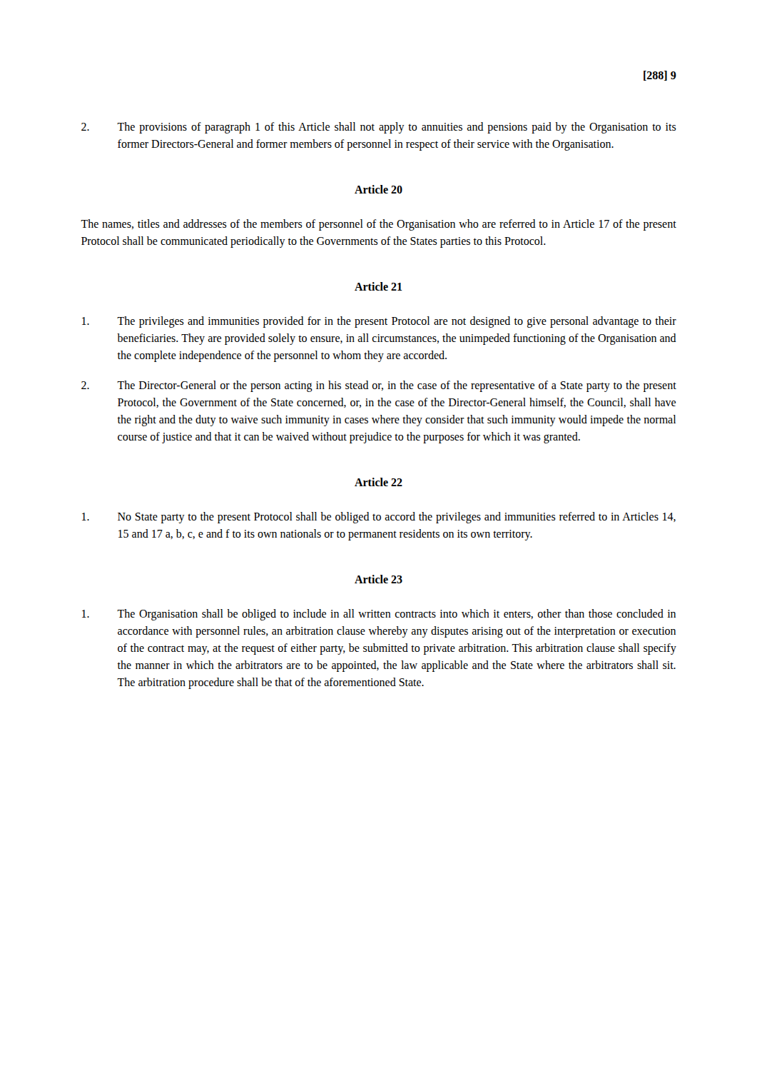[288] 9
The provisions of paragraph 1 of this Article shall not apply to annuities and pensions paid by the Organisation to its former Directors-General and former members of personnel in respect of their service with the Organisation.
Article 20
The names, titles and addresses of the members of personnel of the Organisation who are referred to in Article 17 of the present Protocol shall be communicated periodically to the Governments of the States parties to this Protocol.
Article 21
The privileges and immunities provided for in the present Protocol are not designed to give personal advantage to their beneficiaries. They are provided solely to ensure, in all circumstances, the unimpeded functioning of the Organisation and the complete independence of the personnel to whom they are accorded.
The Director-General or the person acting in his stead or, in the case of the representative of a State party to the present Protocol, the Government of the State concerned, or, in the case of the Director-General himself, the Council, shall have the right and the duty to waive such immunity in cases where they consider that such immunity would impede the normal course of justice and that it can be waived without prejudice to the purposes for which it was granted.
Article 22
No State party to the present Protocol shall be obliged to accord the privileges and immunities referred to in Articles 14, 15 and 17 a, b, c, e and f to its own nationals or to permanent residents on its own territory.
Article 23
The Organisation shall be obliged to include in all written contracts into which it enters, other than those concluded in accordance with personnel rules, an arbitration clause whereby any disputes arising out of the interpretation or execution of the contract may, at the request of either party, be submitted to private arbitration. This arbitration clause shall specify the manner in which the arbitrators are to be appointed, the law applicable and the State where the arbitrators shall sit. The arbitration procedure shall be that of the aforementioned State.